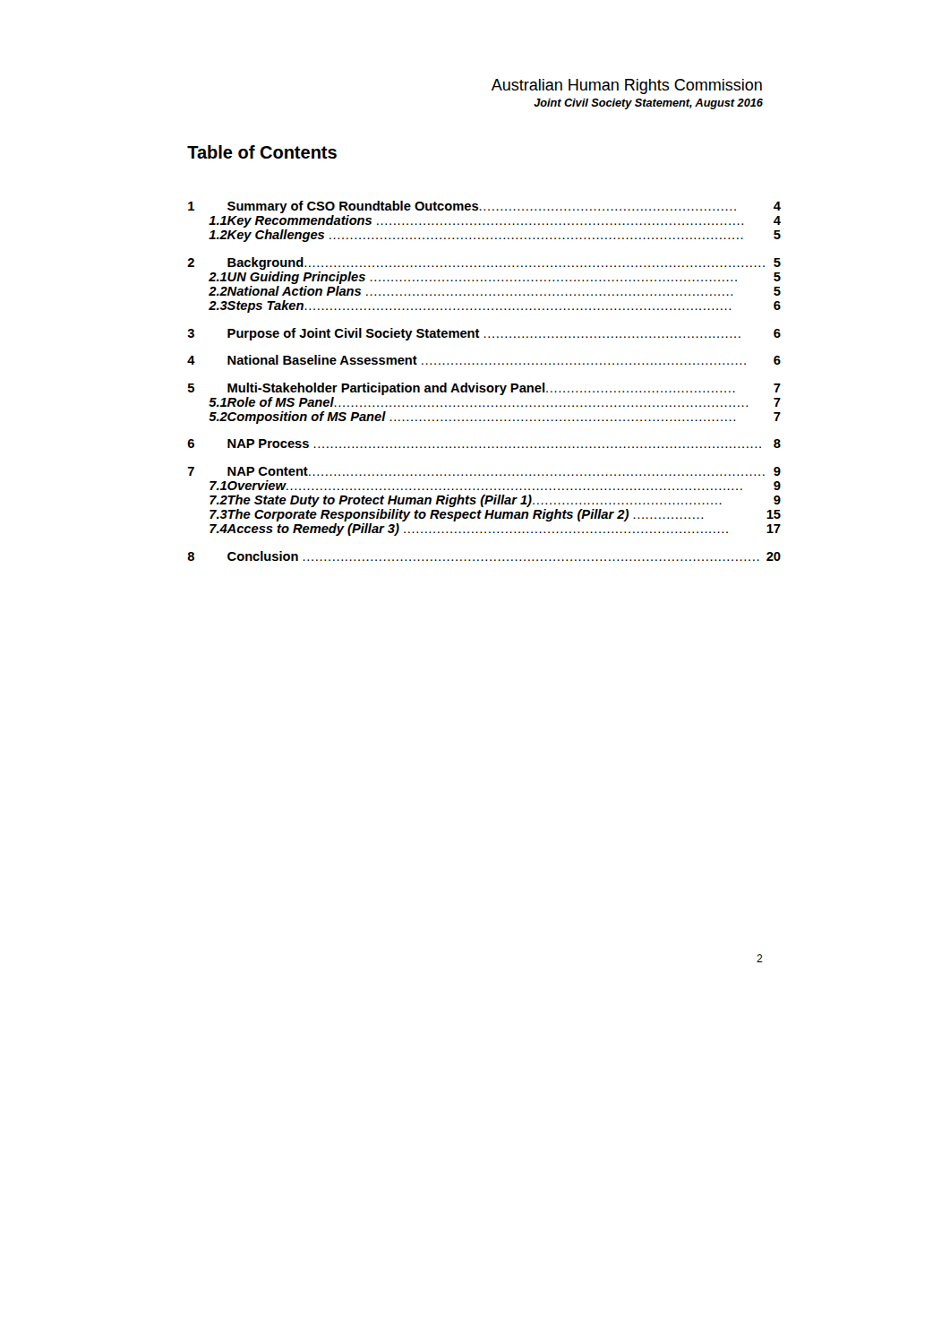Australian Human Rights Commission
Joint Civil Society Statement, August 2016
Table of Contents
| 1 | Summary of CSO Roundtable Outcomes ............................................................. | 4 |
| 1.1 | Key Recommendations ....................................................................................... | 4 |
| 1.2 | Key Challenges .................................................................................................. | 5 |
| 2 | Background ............................................................................................................. | 5 |
| 2.1 | UN Guiding Principles ....................................................................................... | 5 |
| 2.2 | National Action Plans ....................................................................................... | 5 |
| 2.3 | Steps Taken ..................................................................................................... | 6 |
| 3 | Purpose of Joint Civil Society Statement ............................................................. | 6 |
| 4 | National Baseline Assessment ............................................................................. | 6 |
| 5 | Multi-Stakeholder Participation and Advisory Panel ............................................. | 7 |
| 5.1 | Role of MS Panel .................................................................................................. | 7 |
| 5.2 | Composition of MS Panel .................................................................................. | 7 |
| 6 | NAP Process .......................................................................................................... | 8 |
| 7 | NAP Content ............................................................................................................ | 9 |
| 7.1 | Overview ............................................................................................................ | 9 |
| 7.2 | The State Duty to Protect Human Rights (Pillar 1) ............................................. | 9 |
| 7.3 | The Corporate Responsibility to Respect Human Rights (Pillar 2) ................. | 15 |
| 7.4 | Access to Remedy (Pillar 3) ............................................................................. | 17 |
| 8 | Conclusion ............................................................................................................ | 20 |
2